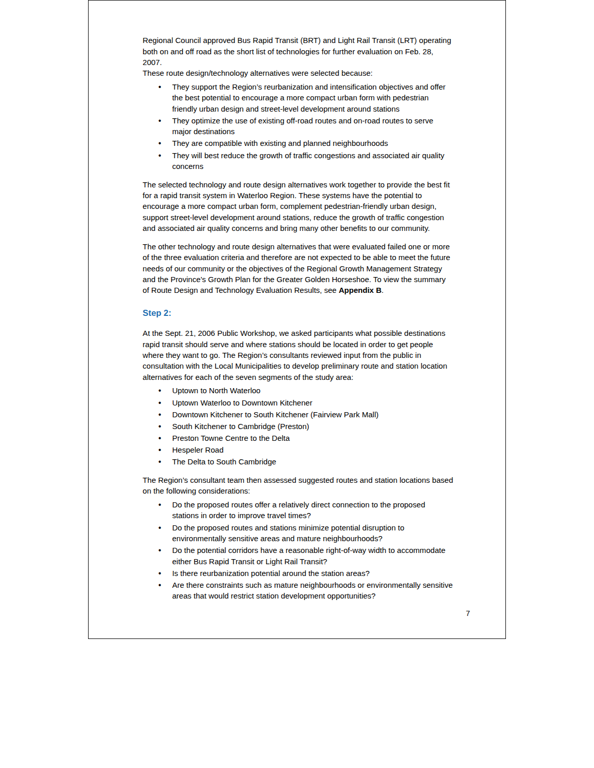Regional Council approved Bus Rapid Transit (BRT) and Light Rail Transit (LRT) operating both on and off road as the short list of technologies for further evaluation on Feb. 28, 2007.
These route design/technology alternatives were selected because:
They support the Region’s reurbanization and intensification objectives and offer the best potential to encourage a more compact urban form with pedestrian friendly urban design and street-level development around stations
They optimize the use of existing off-road routes and on-road routes to serve major destinations
They are compatible with existing and planned neighbourhoods
They will best reduce the growth of traffic congestions and associated air quality concerns
The selected technology and route design alternatives work together to provide the best fit for a rapid transit system in Waterloo Region. These systems have the potential to encourage a more compact urban form, complement pedestrian-friendly urban design, support street-level development around stations, reduce the growth of traffic congestion and associated air quality concerns and bring many other benefits to our community.
The other technology and route design alternatives that were evaluated failed one or more of the three evaluation criteria and therefore are not expected to be able to meet the future needs of our community or the objectives of the Regional Growth Management Strategy and the Province’s Growth Plan for the Greater Golden Horseshoe. To view the summary of Route Design and Technology Evaluation Results, see Appendix B.
Step 2:
At the Sept. 21, 2006 Public Workshop, we asked participants what possible destinations rapid transit should serve and where stations should be located in order to get people where they want to go. The Region’s consultants reviewed input from the public in consultation with the Local Municipalities to develop preliminary route and station location alternatives for each of the seven segments of the study area:
Uptown to North Waterloo
Uptown Waterloo to Downtown Kitchener
Downtown Kitchener to South Kitchener (Fairview Park Mall)
South Kitchener to Cambridge (Preston)
Preston Towne Centre to the Delta
Hespeler Road
The Delta to South Cambridge
The Region’s consultant team then assessed suggested routes and station locations based on the following considerations:
Do the proposed routes offer a relatively direct connection to the proposed stations in order to improve travel times?
Do the proposed routes and stations minimize potential disruption to environmentally sensitive areas and mature neighbourhoods?
Do the potential corridors have a reasonable right-of-way width to accommodate either Bus Rapid Transit or Light Rail Transit?
Is there reurbanization potential around the station areas?
Are there constraints such as mature neighbourhoods or environmentally sensitive areas that would restrict station development opportunities?
7